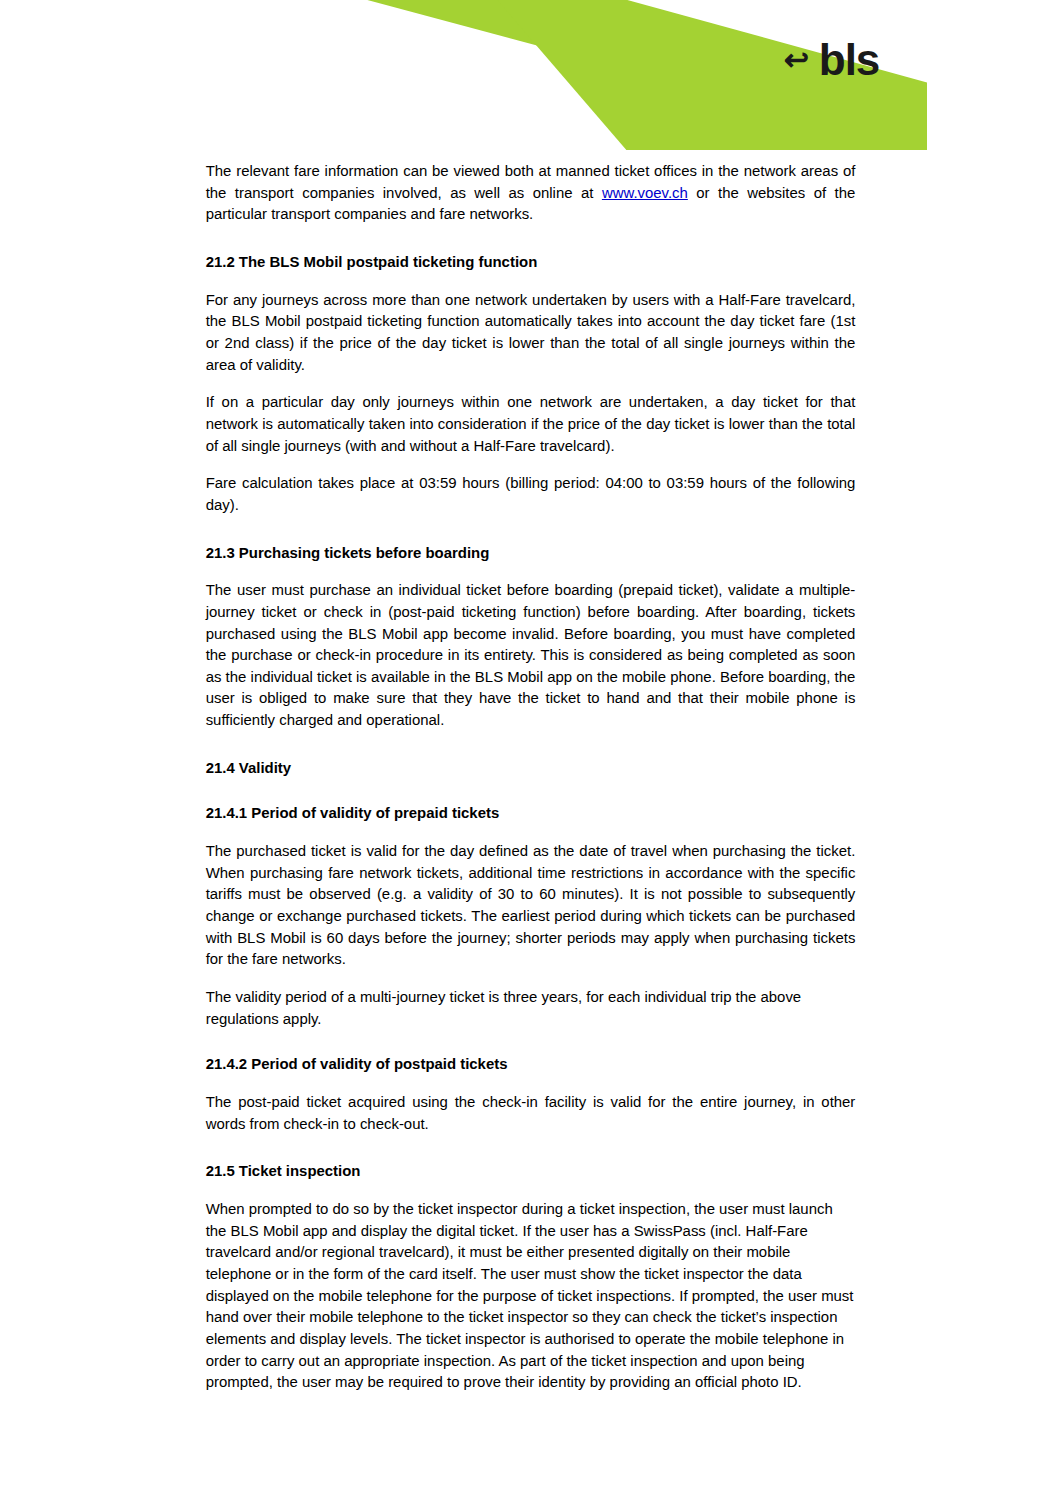↪ bls
The relevant fare information can be viewed both at manned ticket offices in the network areas of the transport companies involved, as well as online at www.voev.ch or the websites of the particular transport companies and fare networks.
21.2 The BLS Mobil postpaid ticketing function
For any journeys across more than one network undertaken by users with a Half-Fare travelcard, the BLS Mobil postpaid ticketing function automatically takes into account the day ticket fare (1st or 2nd class) if the price of the day ticket is lower than the total of all single journeys within the area of validity.
If on a particular day only journeys within one network are undertaken, a day ticket for that network is automatically taken into consideration if the price of the day ticket is lower than the total of all single journeys (with and without a Half-Fare travelcard).
Fare calculation takes place at 03:59 hours (billing period: 04:00 to 03:59 hours of the following day).
21.3 Purchasing tickets before boarding
The user must purchase an individual ticket before boarding (prepaid ticket), validate a multiple-journey ticket or check in (post-paid ticketing function) before boarding. After boarding, tickets purchased using the BLS Mobil app become invalid. Before boarding, you must have completed the purchase or check-in procedure in its entirety. This is considered as being completed as soon as the individual ticket is available in the BLS Mobil app on the mobile phone. Before boarding, the user is obliged to make sure that they have the ticket to hand and that their mobile phone is sufficiently charged and operational.
21.4 Validity
21.4.1 Period of validity of prepaid tickets
The purchased ticket is valid for the day defined as the date of travel when purchasing the ticket. When purchasing fare network tickets, additional time restrictions in accordance with the specific tariffs must be observed (e.g. a validity of 30 to 60 minutes). It is not possible to subsequently change or exchange purchased tickets. The earliest period during which tickets can be purchased with BLS Mobil is 60 days before the journey; shorter periods may apply when purchasing tickets for the fare networks.
The validity period of a multi-journey ticket is three years, for each individual trip the above regulations apply.
21.4.2 Period of validity of postpaid tickets
The post-paid ticket acquired using the check-in facility is valid for the entire journey, in other words from check-in to check-out.
21.5 Ticket inspection
When prompted to do so by the ticket inspector during a ticket inspection, the user must launch the BLS Mobil app and display the digital ticket. If the user has a SwissPass (incl. Half-Fare travelcard and/or regional travelcard), it must be either presented digitally on their mobile telephone or in the form of the card itself. The user must show the ticket inspector the data displayed on the mobile telephone for the purpose of ticket inspections. If prompted, the user must hand over their mobile telephone to the ticket inspector so they can check the ticket’s inspection elements and display levels. The ticket inspector is authorised to operate the mobile telephone in order to carry out an appropriate inspection. As part of the ticket inspection and upon being prompted, the user may be required to prove their identity by providing an official photo ID.